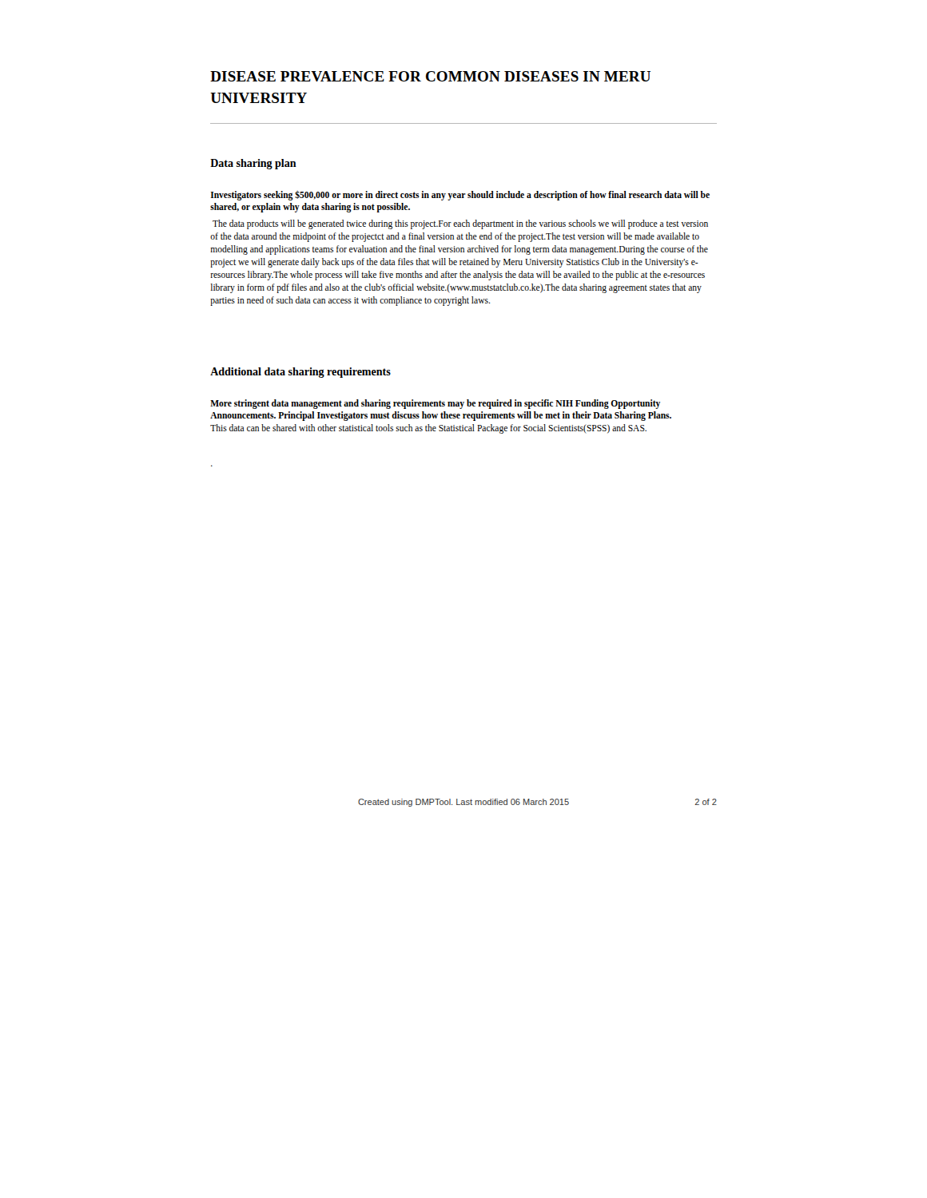DISEASE PREVALENCE FOR COMMON DISEASES IN MERU UNIVERSITY
Data sharing plan
Investigators seeking $500,000 or more in direct costs in any year should include a description of how final research data will be shared, or explain why data sharing is not possible.
The data products will be generated twice during this project.For each department in the various schools we will produce a test version of the data around the midpoint of the projectct and a final version at the end of the project.The test version will be made available to modelling and applications teams for evaluation and the final version archived for long term data management.During the course of the project we will generate daily back ups of the data files that will be retained by Meru University Statistics Club in the University's e-resources library.The whole process will take five months and after the analysis the data will be availed to the public at the e-resources library in form of pdf files and also at the club's official website.(www.muststatclub.co.ke).The data sharing agreement states that any parties in need of such data can access it with compliance to copyright laws.
Additional data sharing requirements
More stringent data management and sharing requirements may be required in specific NIH Funding Opportunity Announcements. Principal Investigators must discuss how these requirements will be met in their Data Sharing Plans.
This data can be shared with other statistical tools such as the Statistical Package for Social Scientists(SPSS) and SAS.
.
Created using DMPTool. Last modified 06 March 2015
2 of 2